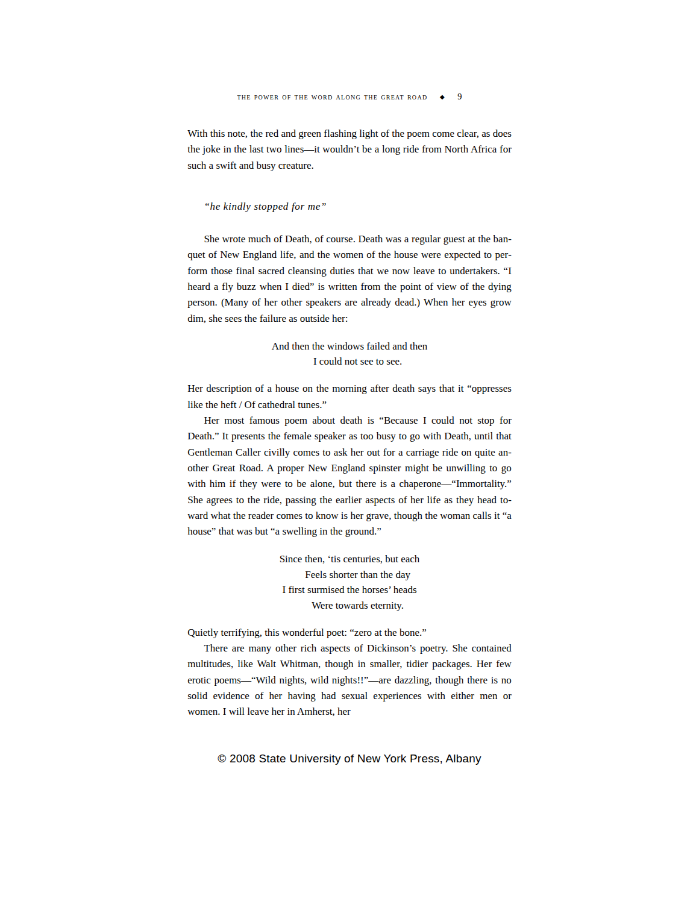the power of the word along the great road ◆ 9
With this note, the red and green flashing light of the poem come clear, as does the joke in the last two lines—it wouldn’t be a long ride from North Africa for such a swift and busy creature.
“he kindly stopped for me”
She wrote much of Death, of course. Death was a regular guest at the banquet of New England life, and the women of the house were expected to perform those final sacred cleansing duties that we now leave to undertakers. “I heard a fly buzz when I died” is written from the point of view of the dying person. (Many of her other speakers are already dead.) When her eyes grow dim, she sees the failure as outside her:
And then the windows failed and then I could not see to see.
Her description of a house on the morning after death says that it “oppresses like the heft / Of cathedral tunes.”
Her most famous poem about death is “Because I could not stop for Death.” It presents the female speaker as too busy to go with Death, until that Gentleman Caller civilly comes to ask her out for a carriage ride on quite another Great Road. A proper New England spinster might be unwilling to go with him if they were to be alone, but there is a chaperone—“Immortality.” She agrees to the ride, passing the earlier aspects of her life as they head toward what the reader comes to know is her grave, though the woman calls it “a house” that was but “a swelling in the ground.”
Since then, ‘tis centuries, but each Feels shorter than the day I first surmised the horses’ heads Were towards eternity.
Quietly terrifying, this wonderful poet: “zero at the bone.”
There are many other rich aspects of Dickinson’s poetry. She contained multitudes, like Walt Whitman, though in smaller, tidier packages. Her few erotic poems—“Wild nights, wild nights!!”—are dazzling, though there is no solid evidence of her having had sexual experiences with either men or women. I will leave her in Amherst, her
© 2008 State University of New York Press, Albany